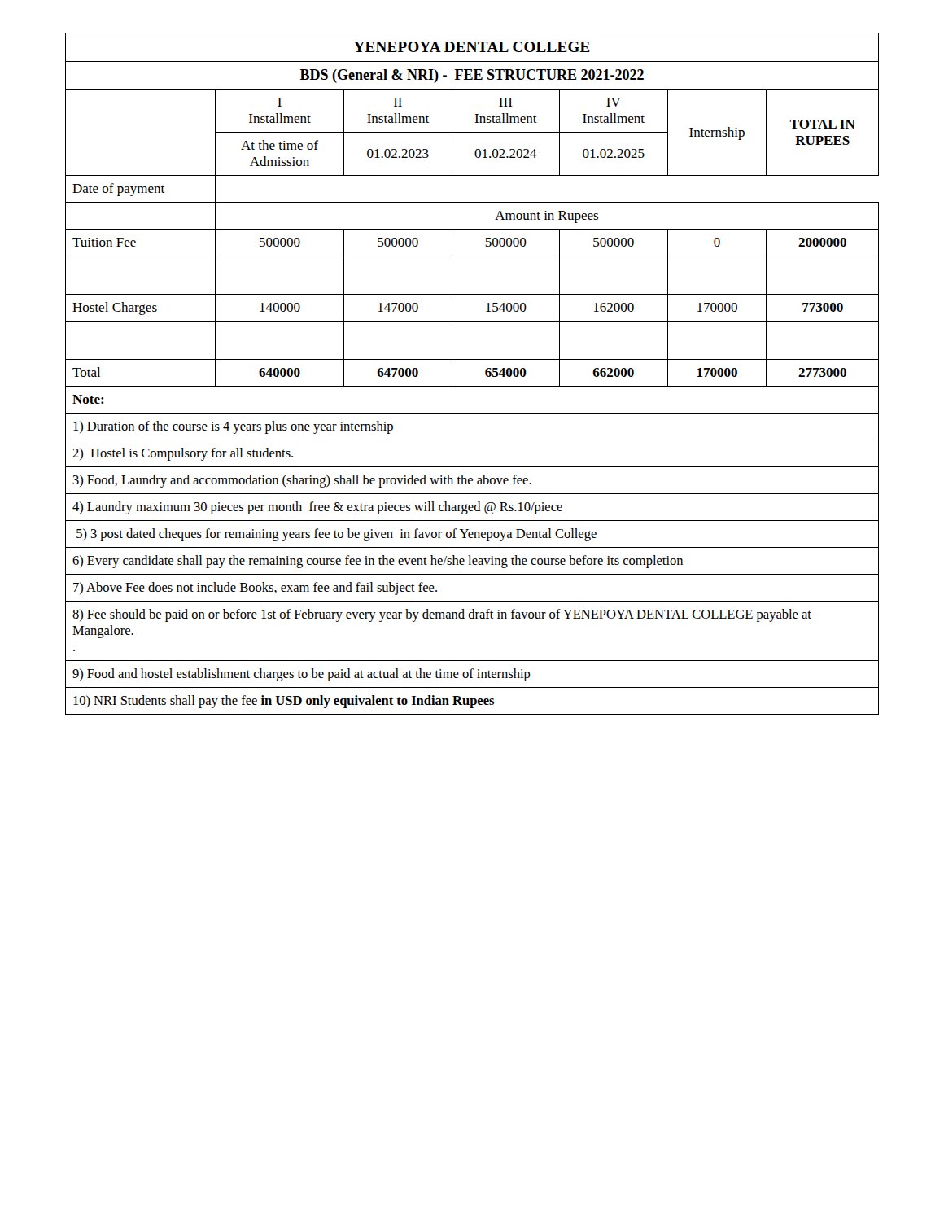| YENEPOYA DENTAL COLLEGE |
| BDS (General & NRI) - FEE STRUCTURE 2021-2022 |
| | I Installment | II Installment | III Installment | IV Installment | Internship | TOTAL IN RUPEES |
| At the time of Admission | 01.02.2023 | 01.02.2024 | 01.02.2025 |
| Date of payment | |
| | Amount in Rupees |
| Tuition Fee | 500000 | 500000 | 500000 | 500000 | 0 | 2000000 |
| Hostel Charges | 140000 | 147000 | 154000 | 162000 | 170000 | 773000 |
| Total | 640000 | 647000 | 654000 | 662000 | 170000 | 2773000 |
| Note: |
| 1) Duration of the course is 4 years plus one year internship |
| 2) Hostel is Compulsory for all students. |
| 3) Food, Laundry and accommodation (sharing) shall be provided with the above fee. |
| 4) Laundry maximum 30 pieces per month free & extra pieces will charged @ Rs.10/piece |
| 5) 3 post dated cheques for remaining years fee to be given in favor of Yenepoya Dental College |
| 6) Every candidate shall pay the remaining course fee in the event he/she leaving the course before its completion |
| 7) Above Fee does not include Books, exam fee and fail subject fee. |
| 8) Fee should be paid on or before 1st of February every year by demand draft in favour of YENEPOYA DENTAL COLLEGE payable at Mangalore. . |
| 9) Food and hostel establishment charges to be paid at actual at the time of internship |
| 10) NRI Students shall pay the fee in USD only equivalent to Indian Rupees |